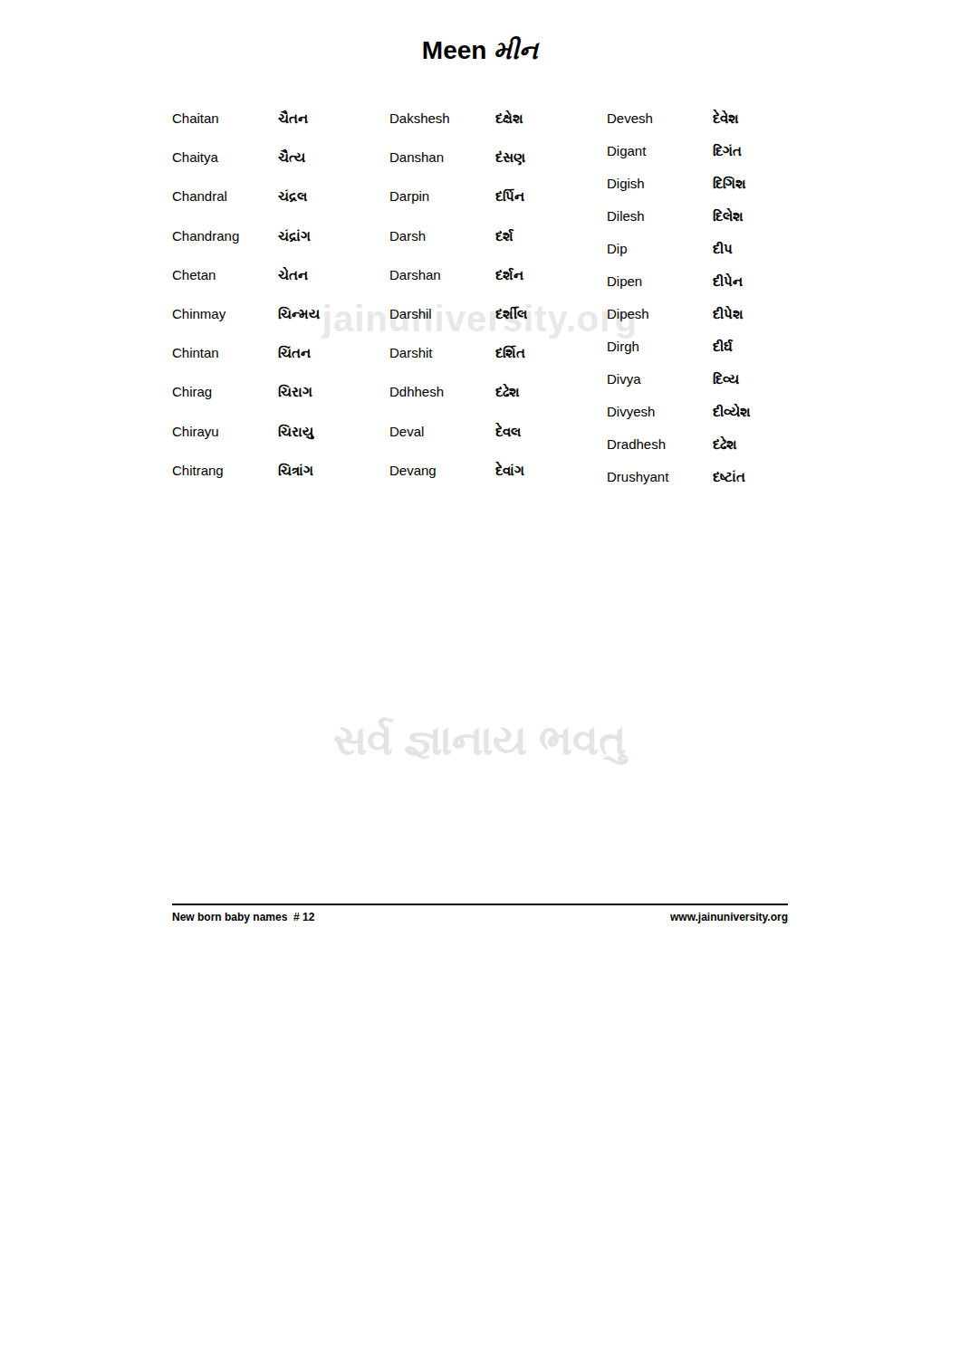Meen મીન
jainuniversity.org
સર્વ જ્ઞાનાય ભવતુ
Chaitan ચૈતન
Chaitya ચૈત્ય
Chandral ચંદ્રલ
Chandrang ચંદ્રાંગ
Chetan ચેતન
Chinmay ચિન્મય
Chintan ચિંતન
Chirag ચિરાગ
Chirayu ચિરાયુ
Chitrang ચિત્રાંગ
Dakshesh દક્ષેશ
Danshan દંસણ
Darpin દર્પિન
Darsh દર્શ
Darshan દર્શન
Darshil દર્શીલ
Darshit દર્શિત
Ddhhesh દઢેશ
Deval દેવલ
Devang દેવાંગ
Devesh દેવેશ
Digant દિગંત
Digish દિગિશ
Dilesh દિલેશ
Dip દીપ
Dipen દીપેન
Dipesh દીપેશ
Dirgh દીર્ઘ
Divya દિવ્ય
Divyesh દીવ્યેશ
Dradhesh દઢેશ
Drushyant દષ્ટાંત
New born baby names # 12 www.jainuniversity.org